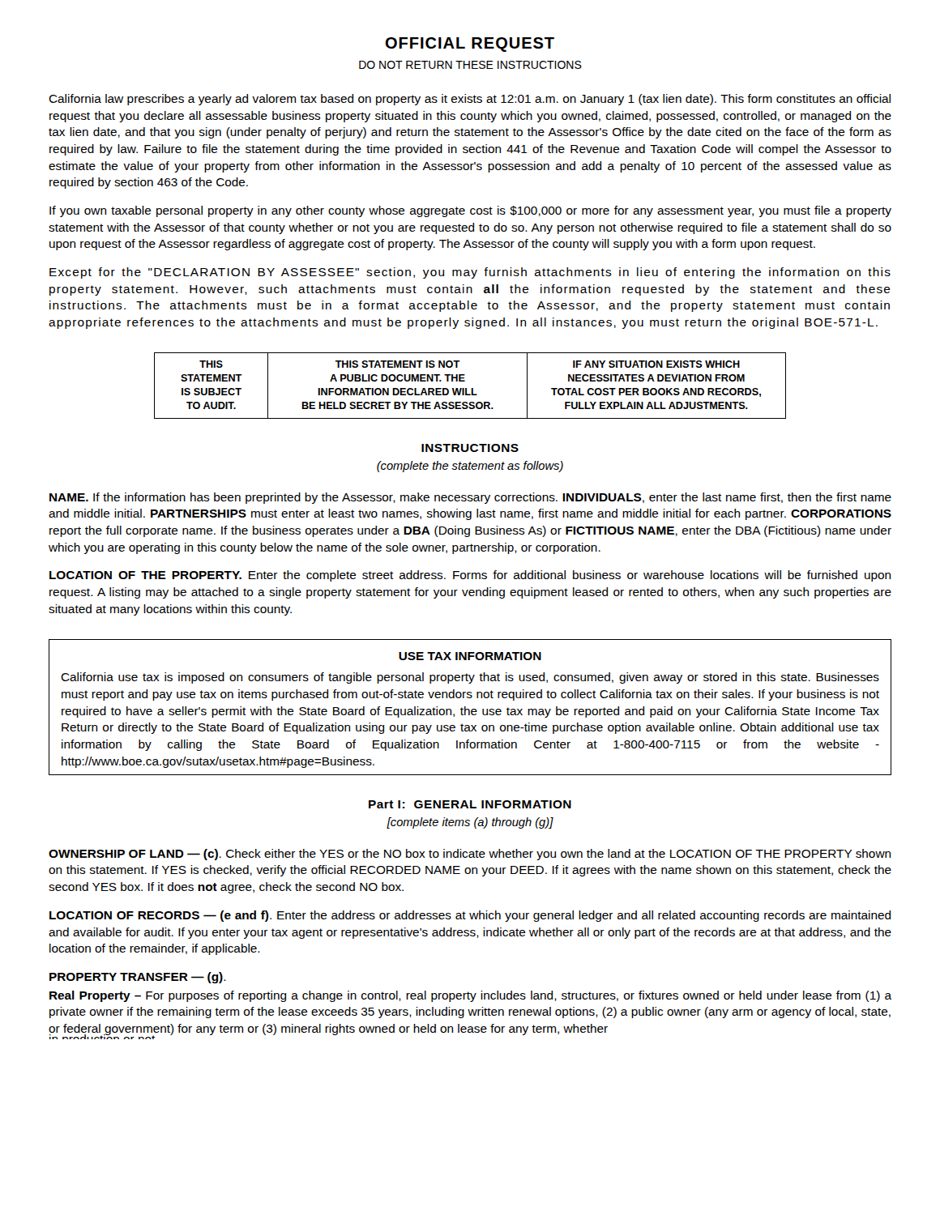OFFICIAL REQUEST
DO NOT RETURN THESE INSTRUCTIONS
California law prescribes a yearly ad valorem tax based on property as it exists at 12:01 a.m. on January 1 (tax lien date). This form constitutes an official request that you declare all assessable business property situated in this county which you owned, claimed, possessed, controlled, or managed on the tax lien date, and that you sign (under penalty of perjury) and return the statement to the Assessor's Office by the date cited on the face of the form as required by law. Failure to file the statement during the time provided in section 441 of the Revenue and Taxation Code will compel the Assessor to estimate the value of your property from other information in the Assessor's possession and add a penalty of 10 percent of the assessed value as required by section 463 of the Code.
If you own taxable personal property in any other county whose aggregate cost is $100,000 or more for any assessment year, you must file a property statement with the Assessor of that county whether or not you are requested to do so. Any person not otherwise required to file a statement shall do so upon request of the Assessor regardless of aggregate cost of property. The Assessor of the county will supply you with a form upon request.
Except for the "DECLARATION BY ASSESSEE" section, you may furnish attachments in lieu of entering the information on this property statement. However, such attachments must contain all the information requested by the statement and these instructions. The attachments must be in a format acceptable to the Assessor, and the property statement must contain appropriate references to the attachments and must be properly signed. In all instances, you must return the original BOE-571-L.
| THIS STATEMENT IS SUBJECT TO AUDIT. | THIS STATEMENT IS NOT A PUBLIC DOCUMENT. THE INFORMATION DECLARED WILL BE HELD SECRET BY THE ASSESSOR. | IF ANY SITUATION EXISTS WHICH NECESSITATES A DEVIATION FROM TOTAL COST PER BOOKS AND RECORDS, FULLY EXPLAIN ALL ADJUSTMENTS. |
INSTRUCTIONS
(complete the statement as follows)
NAME. If the information has been preprinted by the Assessor, make necessary corrections. INDIVIDUALS, enter the last name first, then the first name and middle initial. PARTNERSHIPS must enter at least two names, showing last name, first name and middle initial for each partner. CORPORATIONS report the full corporate name. If the business operates under a DBA (Doing Business As) or FICTITIOUS NAME, enter the DBA (Fictitious) name under which you are operating in this county below the name of the sole owner, partnership, or corporation.
LOCATION OF THE PROPERTY. Enter the complete street address. Forms for additional business or warehouse locations will be furnished upon request. A listing may be attached to a single property statement for your vending equipment leased or rented to others, when any such properties are situated at many locations within this county.
USE TAX INFORMATION
California use tax is imposed on consumers of tangible personal property that is used, consumed, given away or stored in this state. Businesses must report and pay use tax on items purchased from out-of-state vendors not required to collect California tax on their sales. If your business is not required to have a seller's permit with the State Board of Equalization, the use tax may be reported and paid on your California State Income Tax Return or directly to the State Board of Equalization using our pay use tax on one-time purchase option available online. Obtain additional use tax information by calling the State Board of Equalization Information Center at 1-800-400-7115 or from the website - http://www.boe.ca.gov/sutax/usetax.htm#page=Business.
Part I: GENERAL INFORMATION
[complete items (a) through (g)]
OWNERSHIP OF LAND — (c). Check either the YES or the NO box to indicate whether you own the land at the LOCATION OF THE PROPERTY shown on this statement. If YES is checked, verify the official RECORDED NAME on your DEED. If it agrees with the name shown on this statement, check the second YES box. If it does not agree, check the second NO box.
LOCATION OF RECORDS — (e and f). Enter the address or addresses at which your general ledger and all related accounting records are maintained and available for audit. If you enter your tax agent or representative's address, indicate whether all or only part of the records are at that address, and the location of the remainder, if applicable.
PROPERTY TRANSFER — (g).
Real Property – For purposes of reporting a change in control, real property includes land, structures, or fixtures owned or held under lease from (1) a private owner if the remaining term of the lease exceeds 35 years, including written renewal options, (2) a public owner (any arm or agency of local, state, or federal government) for any term or (3) mineral rights owned or held on lease for any term, whether
in production or not.